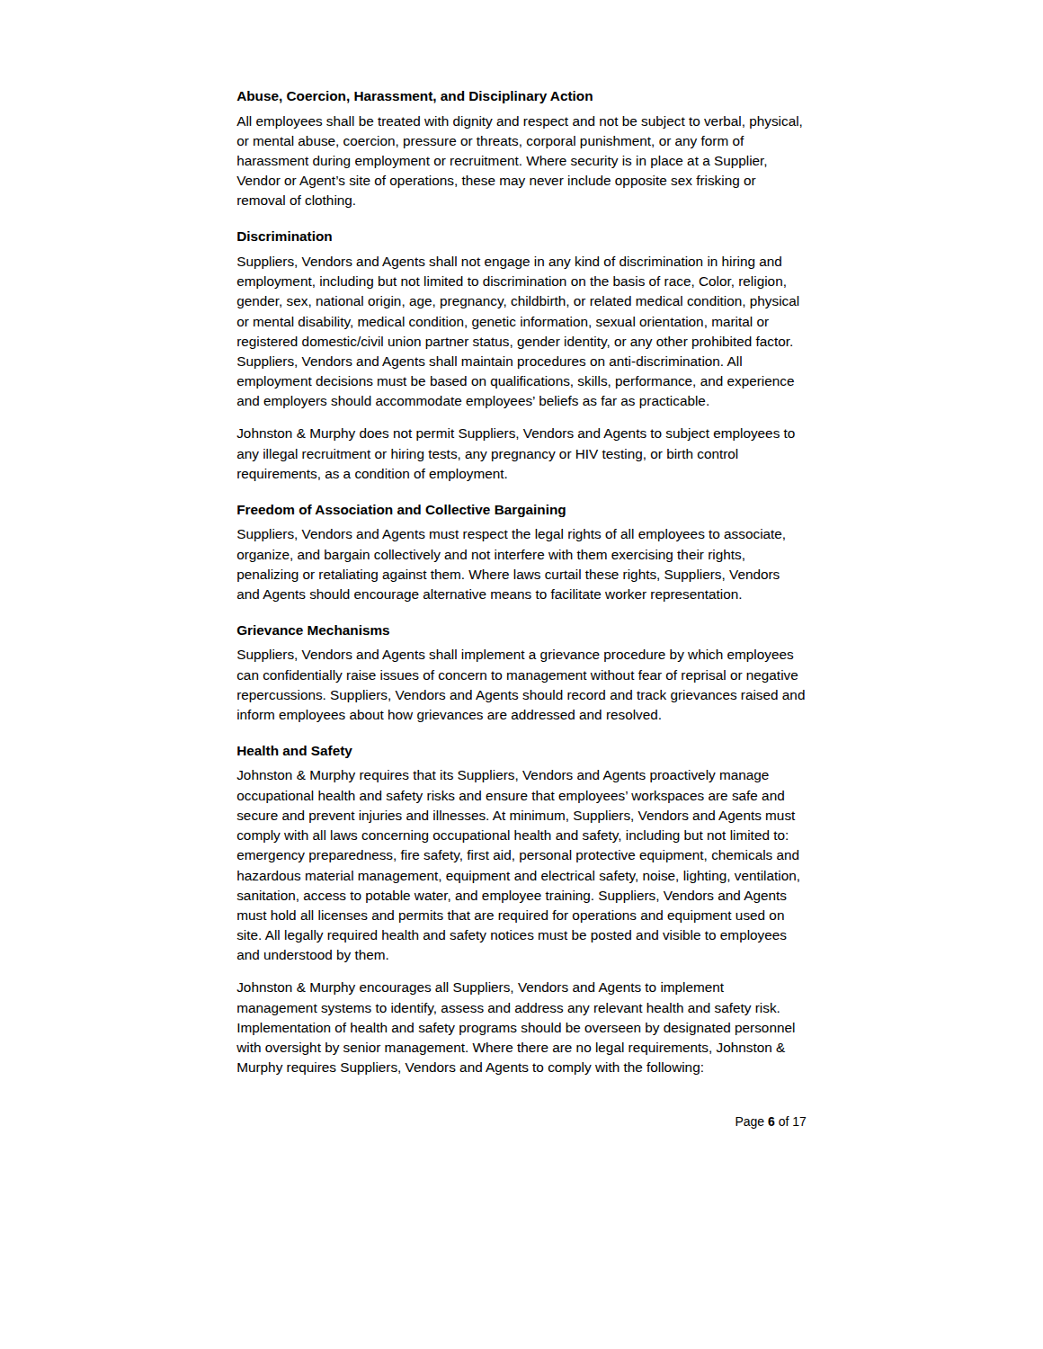Abuse, Coercion, Harassment, and Disciplinary Action
All employees shall be treated with dignity and respect and not be subject to verbal, physical, or mental abuse, coercion, pressure or threats, corporal punishment, or any form of harassment during employment or recruitment. Where security is in place at a Supplier, Vendor or Agent’s site of operations, these may never include opposite sex frisking or removal of clothing.
Discrimination
Suppliers, Vendors and Agents shall not engage in any kind of discrimination in hiring and employment, including but not limited to discrimination on the basis of race, Color, religion, gender, sex, national origin, age, pregnancy, childbirth, or related medical condition, physical or mental disability, medical condition, genetic information, sexual orientation, marital or registered domestic/civil union partner status, gender identity, or any other prohibited factor. Suppliers, Vendors and Agents shall maintain procedures on anti-discrimination. All employment decisions must be based on qualifications, skills, performance, and experience and employers should accommodate employees’ beliefs as far as practicable.
Johnston & Murphy does not permit Suppliers, Vendors and Agents to subject employees to any illegal recruitment or hiring tests, any pregnancy or HIV testing, or birth control requirements, as a condition of employment.
Freedom of Association and Collective Bargaining
Suppliers, Vendors and Agents must respect the legal rights of all employees to associate, organize, and bargain collectively and not interfere with them exercising their rights, penalizing or retaliating against them. Where laws curtail these rights, Suppliers, Vendors and Agents should encourage alternative means to facilitate worker representation.
Grievance Mechanisms
Suppliers, Vendors and Agents shall implement a grievance procedure by which employees can confidentially raise issues of concern to management without fear of reprisal or negative repercussions. Suppliers, Vendors and Agents should record and track grievances raised and inform employees about how grievances are addressed and resolved.
Health and Safety
Johnston & Murphy requires that its Suppliers, Vendors and Agents proactively manage occupational health and safety risks and ensure that employees’ workspaces are safe and secure and prevent injuries and illnesses. At minimum, Suppliers, Vendors and Agents must comply with all laws concerning occupational health and safety, including but not limited to: emergency preparedness, fire safety, first aid, personal protective equipment, chemicals and hazardous material management, equipment and electrical safety, noise, lighting, ventilation, sanitation, access to potable water, and employee training. Suppliers, Vendors and Agents must hold all licenses and permits that are required for operations and equipment used on site. All legally required health and safety notices must be posted and visible to employees and understood by them.
Johnston & Murphy encourages all Suppliers, Vendors and Agents to implement management systems to identify, assess and address any relevant health and safety risk. Implementation of health and safety programs should be overseen by designated personnel with oversight by senior management. Where there are no legal requirements, Johnston & Murphy requires Suppliers, Vendors and Agents to comply with the following:
Page 6 of 17